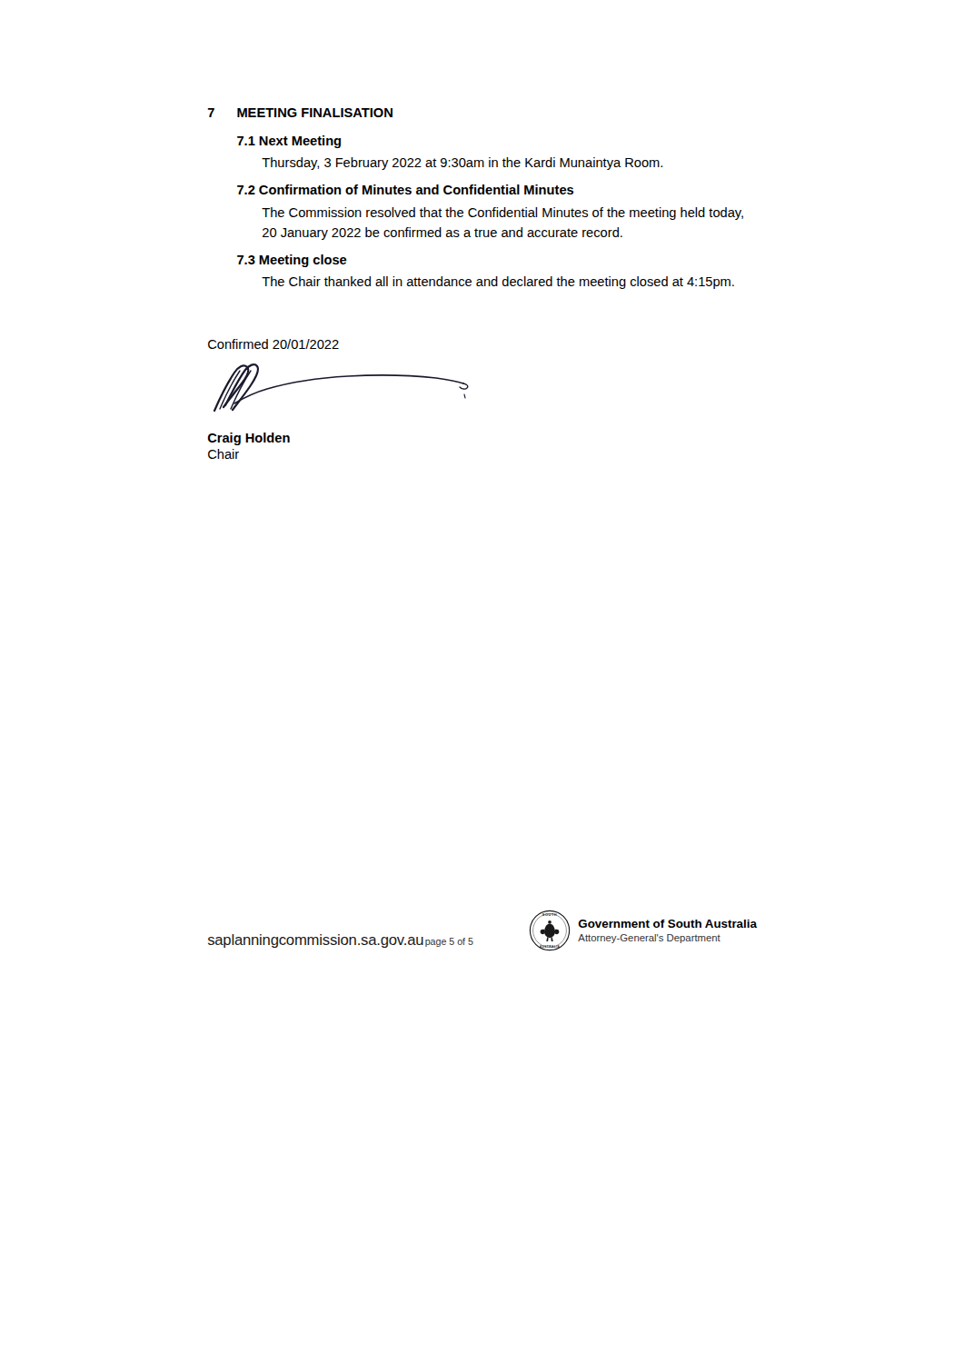7 MEETING FINALISATION
7.1 Next Meeting
Thursday, 3 February 2022 at 9:30am in the Kardi Munaintya Room.
7.2 Confirmation of Minutes and Confidential Minutes
The Commission resolved that the Confidential Minutes of the meeting held today, 20 January 2022 be confirmed as a true and accurate record.
7.3 Meeting close
The Chair thanked all in attendance and declared the meeting closed at 4:15pm.
Confirmed 20/01/2022
Craig Holden
Chair
saplanningcommission.sa.gov.au
page 5 of 5
SOUTH AUSTRALIA
Government of South Australia
Attorney-General's Department